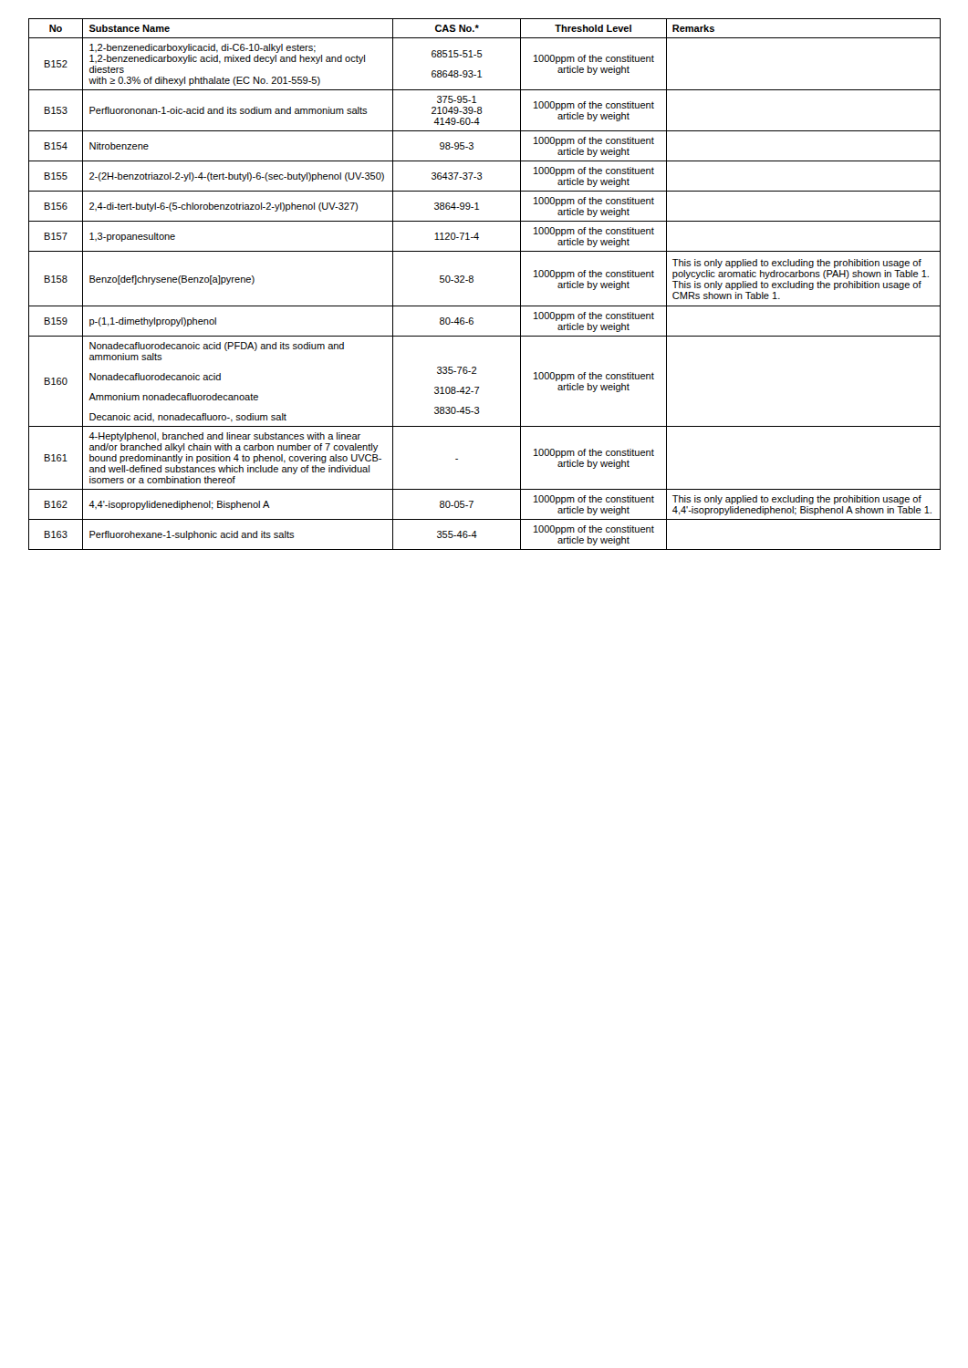| No | Substance Name | CAS No.* | Threshold Level | Remarks |
| --- | --- | --- | --- | --- |
| B152 | 1,2-benzenedicarboxylicacid, di-C6-10-alkyl esters; 1,2-benzenedicarboxylic acid, mixed decyl and hexyl and octyl diesters with ≥ 0.3% of dihexyl phthalate (EC No. 201-559-5) | 68515-51-5 68648-93-1 | 1000ppm of the constituent article by weight | |
| B153 | Perfluorononan-1-oic-acid and its sodium and ammonium salts | 375-95-1 21049-39-8 4149-60-4 | 1000ppm of the constituent article by weight | |
| B154 | Nitrobenzene | 98-95-3 | 1000ppm of the constituent article by weight | |
| B155 | 2-(2H-benzotriazol-2-yl)-4-(tert-butyl)-6-(sec-butyl)phenol (UV-350) | 36437-37-3 | 1000ppm of the constituent article by weight | |
| B156 | 2,4-di-tert-butyl-6-(5-chlorobenzotriazol-2-yl)phenol (UV-327) | 3864-99-1 | 1000ppm of the constituent article by weight | |
| B157 | 1,3-propanesultone | 1120-71-4 | 1000ppm of the constituent article by weight | |
| B158 | Benzo[def]chrysene(Benzo[a]pyrene) | 50-32-8 | 1000ppm of the constituent article by weight | This is only applied to excluding the prohibition usage of polycyclic aromatic hydrocarbons (PAH) shown in Table 1. This is only applied to excluding the prohibition usage of CMRs shown in Table 1. |
| B159 | p-(1,1-dimethylpropyl)phenol | 80-46-6 | 1000ppm of the constituent article by weight | |
| B160 | Nonadecafluorodecanoic acid (PFDA) and its sodium and ammonium salts Nonadecafluorodecanoic acid Ammonium nonadecafluorodecanoate Decanoic acid, nonadecafluoro-, sodium salt | 335-76-2 3108-42-7 3830-45-3 | 1000ppm of the constituent article by weight | |
| B161 | 4-Heptylphenol, branched and linear substances with a linear and/or branched alkyl chain with a carbon number of 7 covalently bound predominantly in position 4 to phenol, covering also UVCB- and well-defined substances which include any of the individual isomers or a combination thereof | - | 1000ppm of the constituent article by weight | |
| B162 | 4,4'-isopropylidenediphenol; Bisphenol A | 80-05-7 | 1000ppm of the constituent article by weight | This is only applied to excluding the prohibition usage of 4,4'-isopropylidenediphenol; Bisphenol A shown in Table 1. |
| B163 | Perfluorohexane-1-sulphonic acid and its salts | 355-46-4 | 1000ppm of the constituent article by weight | |